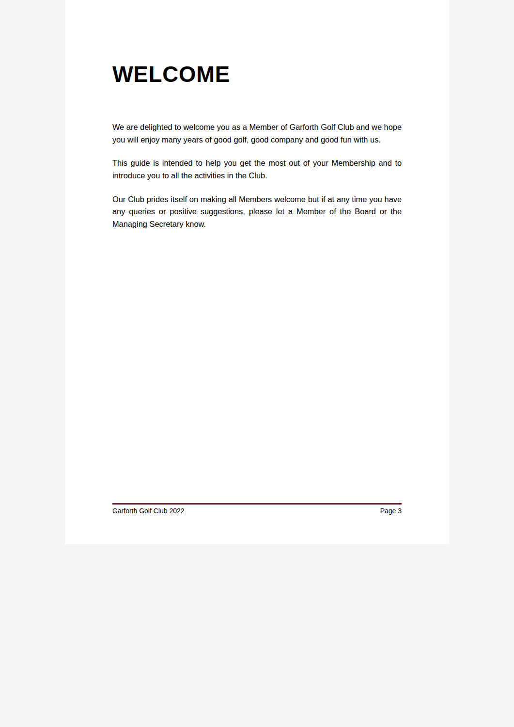WELCOME
We are delighted to welcome you as a Member of Garforth Golf Club and we hope you will enjoy many years of good golf, good company and good fun with us.
This guide is intended to help you get the most out of your Membership and to introduce you to all the activities in the Club.
Our Club prides itself on making all Members welcome but if at any time you have any queries or positive suggestions, please let a Member of the Board or the Managing Secretary know.
Garforth Golf Club 2022 Page 3